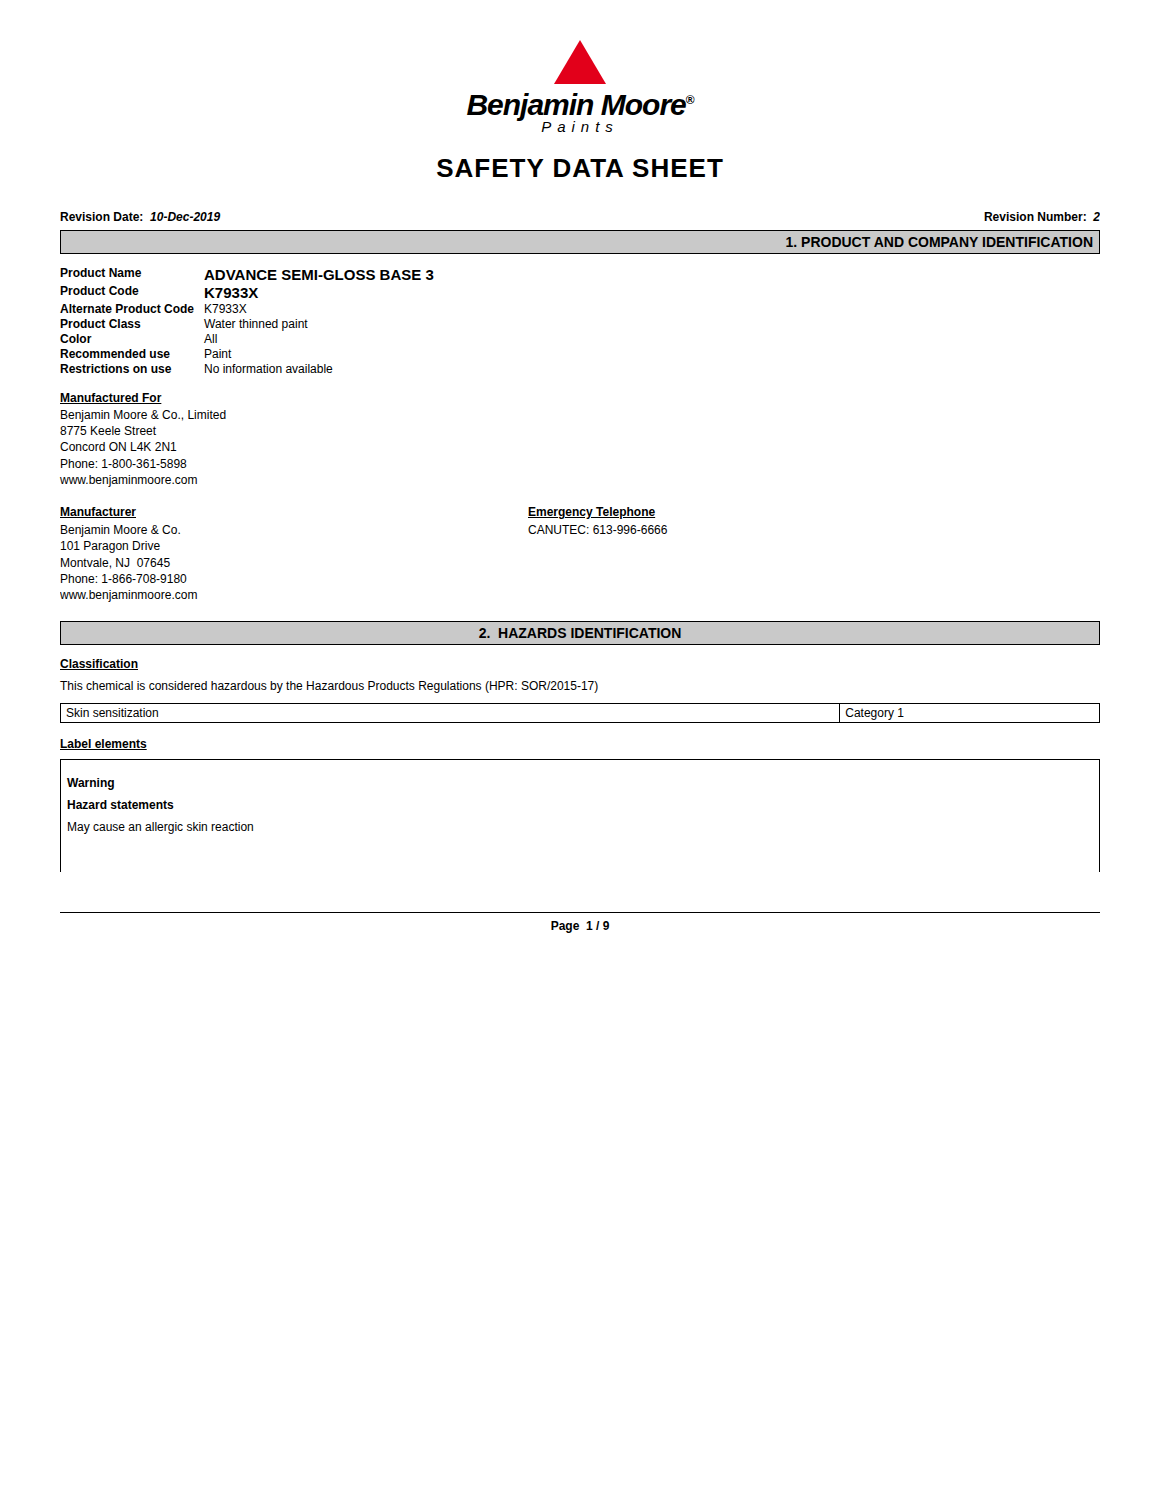Benjamin Moore®
Paints
SAFETY DATA SHEET
Revision Date: 10-Dec-2019 Revision Number: 2
1. PRODUCT AND COMPANY IDENTIFICATION
| Product Name | ADVANCE SEMI-GLOSS BASE 3 |
| Product Code | K7933X |
| Alternate Product Code | K7933X |
| Product Class | Water thinned paint |
| Color | All |
| Recommended use | Paint |
| Restrictions on use | No information available |
Manufactured For
Benjamin Moore & Co., Limited
8775 Keele Street
Concord ON L4K 2N1
Phone: 1-800-361-5898
www.benjaminmoore.com
Manufacturer
Benjamin Moore & Co.
101 Paragon Drive
Montvale, NJ 07645
Phone: 1-866-708-9180
www.benjaminmoore.com
Emergency Telephone
CANUTEC: 613-996-6666
2. HAZARDS IDENTIFICATION
Classification
This chemical is considered hazardous by the Hazardous Products Regulations (HPR: SOR/2015-17)
| Skin sensitization | Category 1 |
Label elements
Warning
Hazard statements
May cause an allergic skin reaction
Page 1 / 9